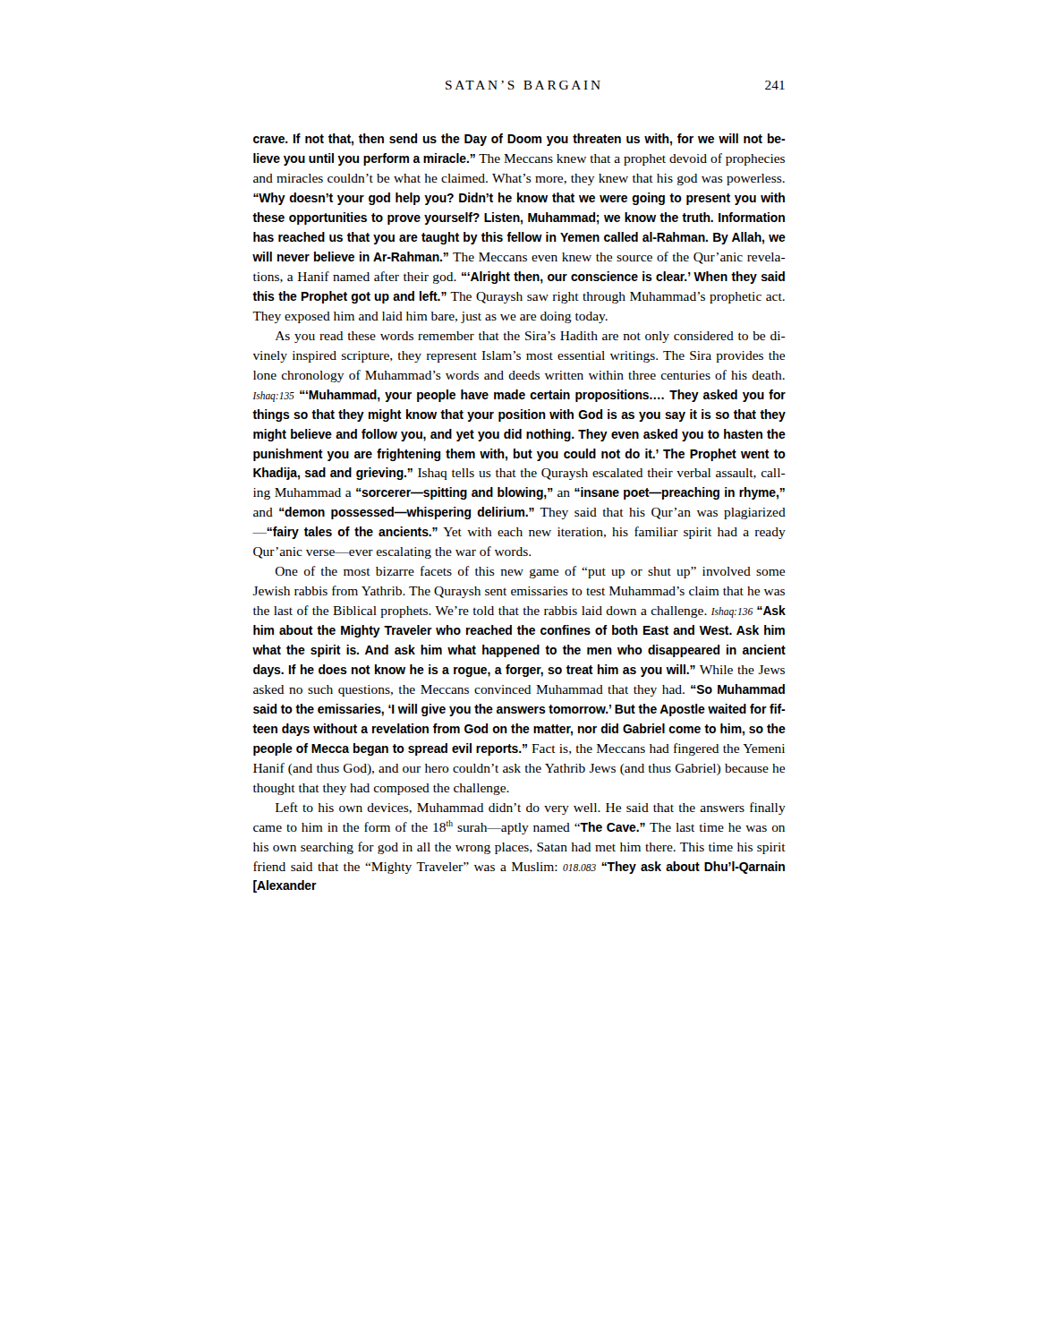SATAN’S BARGAIN 241
crave. If not that, then send us the Day of Doom you threaten us with, for we will not believe you until you perform a miracle.” The Meccans knew that a prophet devoid of prophecies and miracles couldn’t be what he claimed. What’s more, they knew that his god was powerless. “Why doesn’t your god help you? Didn’t he know that we were going to present you with these opportunities to prove yourself? Listen, Muhammad; we know the truth. Information has reached us that you are taught by this fellow in Yemen called al-Rahman. By Allah, we will never believe in Ar-Rahman.” The Meccans even knew the source of the Qur’anic revelations, a Hanif named after their god. “‘Alright then, our conscience is clear.’ When they said this the Prophet got up and left.” The Quraysh saw right through Muhammad’s prophetic act. They exposed him and laid him bare, just as we are doing today.
As you read these words remember that the Sira’s Hadith are not only considered to be divinely inspired scripture, they represent Islam’s most essential writings. The Sira provides the lone chronology of Muhammad’s words and deeds written within three centuries of his death. Ishaq:135 “‘Muhammad, your people have made certain propositions.… They asked you for things so that they might know that your position with God is as you say it is so that they might believe and follow you, and yet you did nothing. They even asked you to hasten the punishment you are frightening them with, but you could not do it.’ The Prophet went to Khadija, sad and grieving.” Ishaq tells us that the Quraysh escalated their verbal assault, calling Muhammad a “sorcerer—spitting and blowing,” an “insane poet—preaching in rhyme,” and “demon possessed—whispering delirium.” They said that his Qur’an was plagiarized—“fairy tales of the ancients.” Yet with each new iteration, his familiar spirit had a ready Qur’anic verse—ever escalating the war of words.
One of the most bizarre facets of this new game of “put up or shut up” involved some Jewish rabbis from Yathrib. The Quraysh sent emissaries to test Muhammad’s claim that he was the last of the Biblical prophets. We’re told that the rabbis laid down a challenge. Ishaq:136 “Ask him about the Mighty Traveler who reached the confines of both East and West. Ask him what the spirit is. And ask him what happened to the men who disappeared in ancient days. If he does not know he is a rogue, a forger, so treat him as you will.” While the Jews asked no such questions, the Meccans convinced Muhammad that they had. “So Muhammad said to the emissaries, ‘I will give you the answers tomorrow.’ But the Apostle waited for fifteen days without a revelation from God on the matter, nor did Gabriel come to him, so the people of Mecca began to spread evil reports.” Fact is, the Meccans had fingered the Yemeni Hanif (and thus God), and our hero couldn’t ask the Yathrib Jews (and thus Gabriel) because he thought that they had composed the challenge.
Left to his own devices, Muhammad didn’t do very well. He said that the answers finally came to him in the form of the 18th surah—aptly named “The Cave.” The last time he was on his own searching for god in all the wrong places, Satan had met him there. This time his spirit friend said that the “Mighty Traveler” was a Muslim: 018.083 “They ask about Dhu’l-Qarnain [Alexander